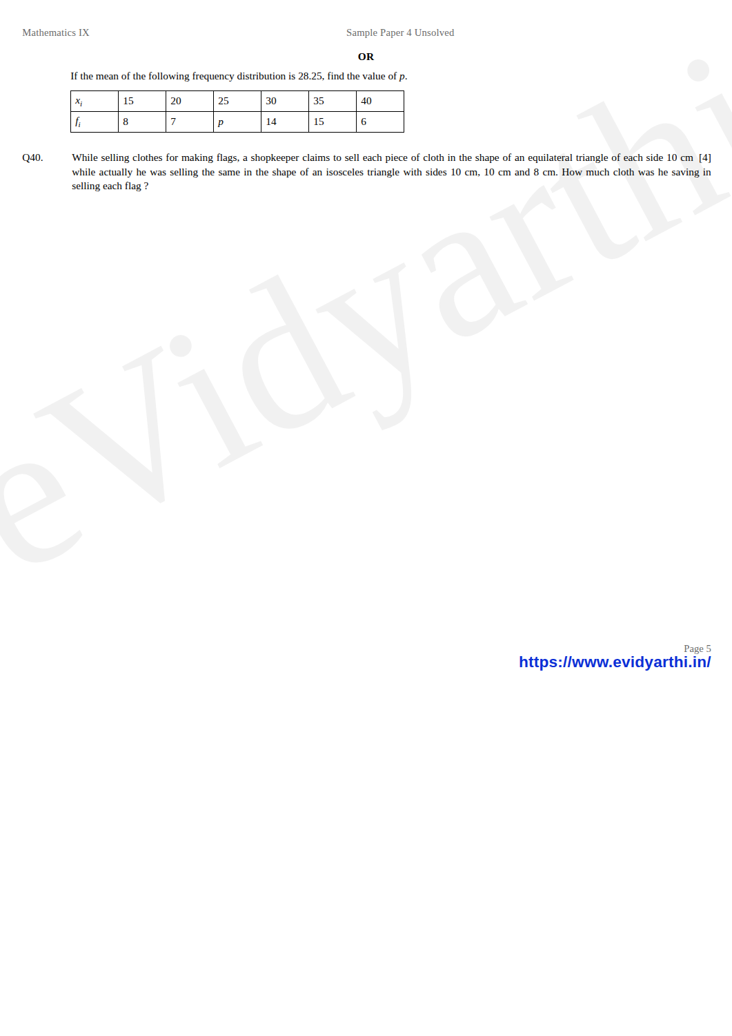eVidyarthi
Mathematics IX
Sample Paper 4 Unsolved
OR
If the mean of the following frequency distribution is 28.25, find the value of p.
| x i | 15 | 20 | 25 | 30 | 35 | 40 |
| f i | 8 | 7 | p | 14 | 15 | 6 |
Q40.
[4] While selling clothes for making flags, a shopkeeper claims to sell each piece of cloth in the shape of an equilateral triangle of each side 10 cm while actually he was selling the same in the shape of an isosceles triangle with sides 10 cm, 10 cm and 8 cm. How much cloth was he saving in selling each flag ?
Page 5
https://www.evidyarthi.in/